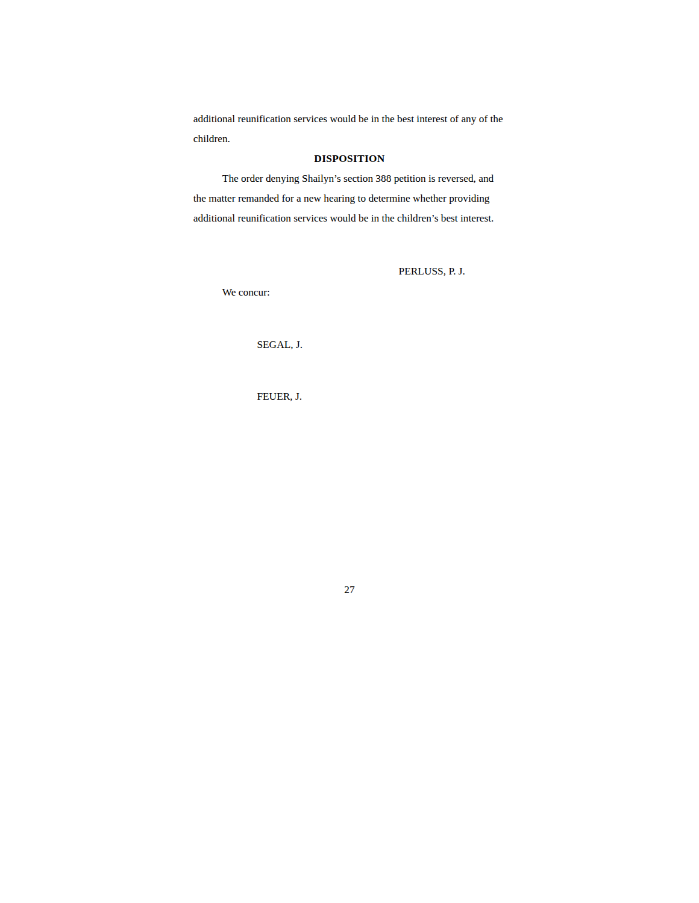additional reunification services would be in the best interest of any of the children.
DISPOSITION
The order denying Shailyn’s section 388 petition is reversed, and the matter remanded for a new hearing to determine whether providing additional reunification services would be in the children’s best interest.
PERLUSS, P. J.
We concur:
SEGAL, J.
FEUER, J.
27